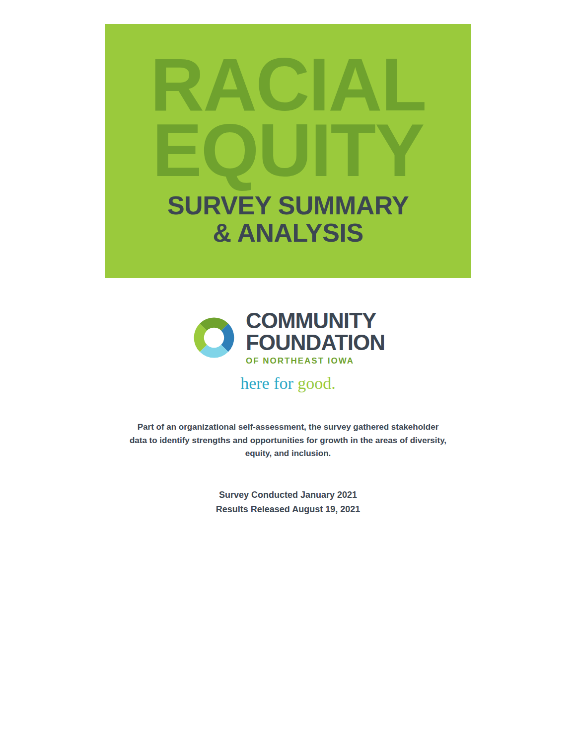RacialEquity
Survey Summary& Analysis
Community Foundation of Northeast Iowa
here for good.
Part of an organizational self-assessment, the survey gathered stakeholder data to identify strengths and opportunities for growth in the areas of diversity, equity, and inclusion.
Survey Conducted January 2021
Results Released August 19, 2021